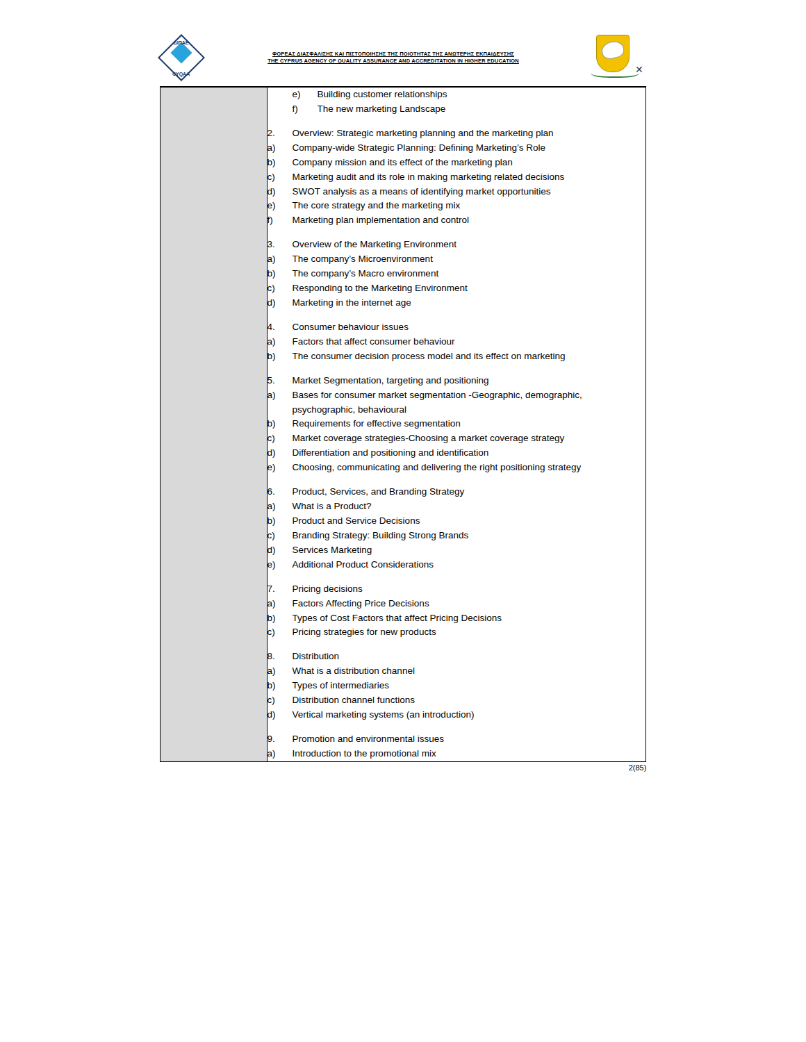ΔΙΠΑΕ
CYQAA
ΦΟΡΕΑΣ ΔΙΑΣΦΑΛΙΣΗΣ ΚΑΙ ΠΙΣΤΟΠΟΙΗΣΗΣ ΤΗΣ ΠΟΙΟΤΗΤΑΣ ΤΗΣ ΑΝΩΤΕΡΗΣ ΕΚΠΑΙΔΕΥΣΗΣ THE CYPRUS AGENCY OF QUALITY ASSURANCE AND ACCREDITATION IN HIGHER EDUCATION
✕
| | e) Building customer relationships f) The new marketing Landscape 2. Overview: Strategic marketing planning and the marketing plan a) Company-wide Strategic Planning: Defining Marketing’s Role b) Company mission and its effect of the marketing plan c) Marketing audit and its role in making marketing related decisions d) SWOT analysis as a means of identifying market opportunities e) The core strategy and the marketing mix f) Marketing plan implementation and control 3. Overview of the Marketing Environment a) The company’s Microenvironment b) The company’s Macro environment c) Responding to the Marketing Environment d) Marketing in the internet age 4. Consumer behaviour issues a) Factors that affect consumer behaviour b) The consumer decision process model and its effect on marketing 5. Market Segmentation, targeting and positioning a) Bases for consumer market segmentation -Geographic, demographic, psychographic, behavioural b) Requirements for effective segmentation c) Market coverage strategies-Choosing a market coverage strategy d) Differentiation and positioning and identification e) Choosing, communicating and delivering the right positioning strategy 6. Product, Services, and Branding Strategy a) What is a Product? b) Product and Service Decisions c) Branding Strategy: Building Strong Brands d) Services Marketing e) Additional Product Considerations 7. Pricing decisions a) Factors Affecting Price Decisions b) Types of Cost Factors that affect Pricing Decisions c) Pricing strategies for new products 8. Distribution a) What is a distribution channel b) Types of intermediaries c) Distribution channel functions d) Vertical marketing systems (an introduction) 9. Promotion and environmental issues a) Introduction to the promotional mix |
2(85)